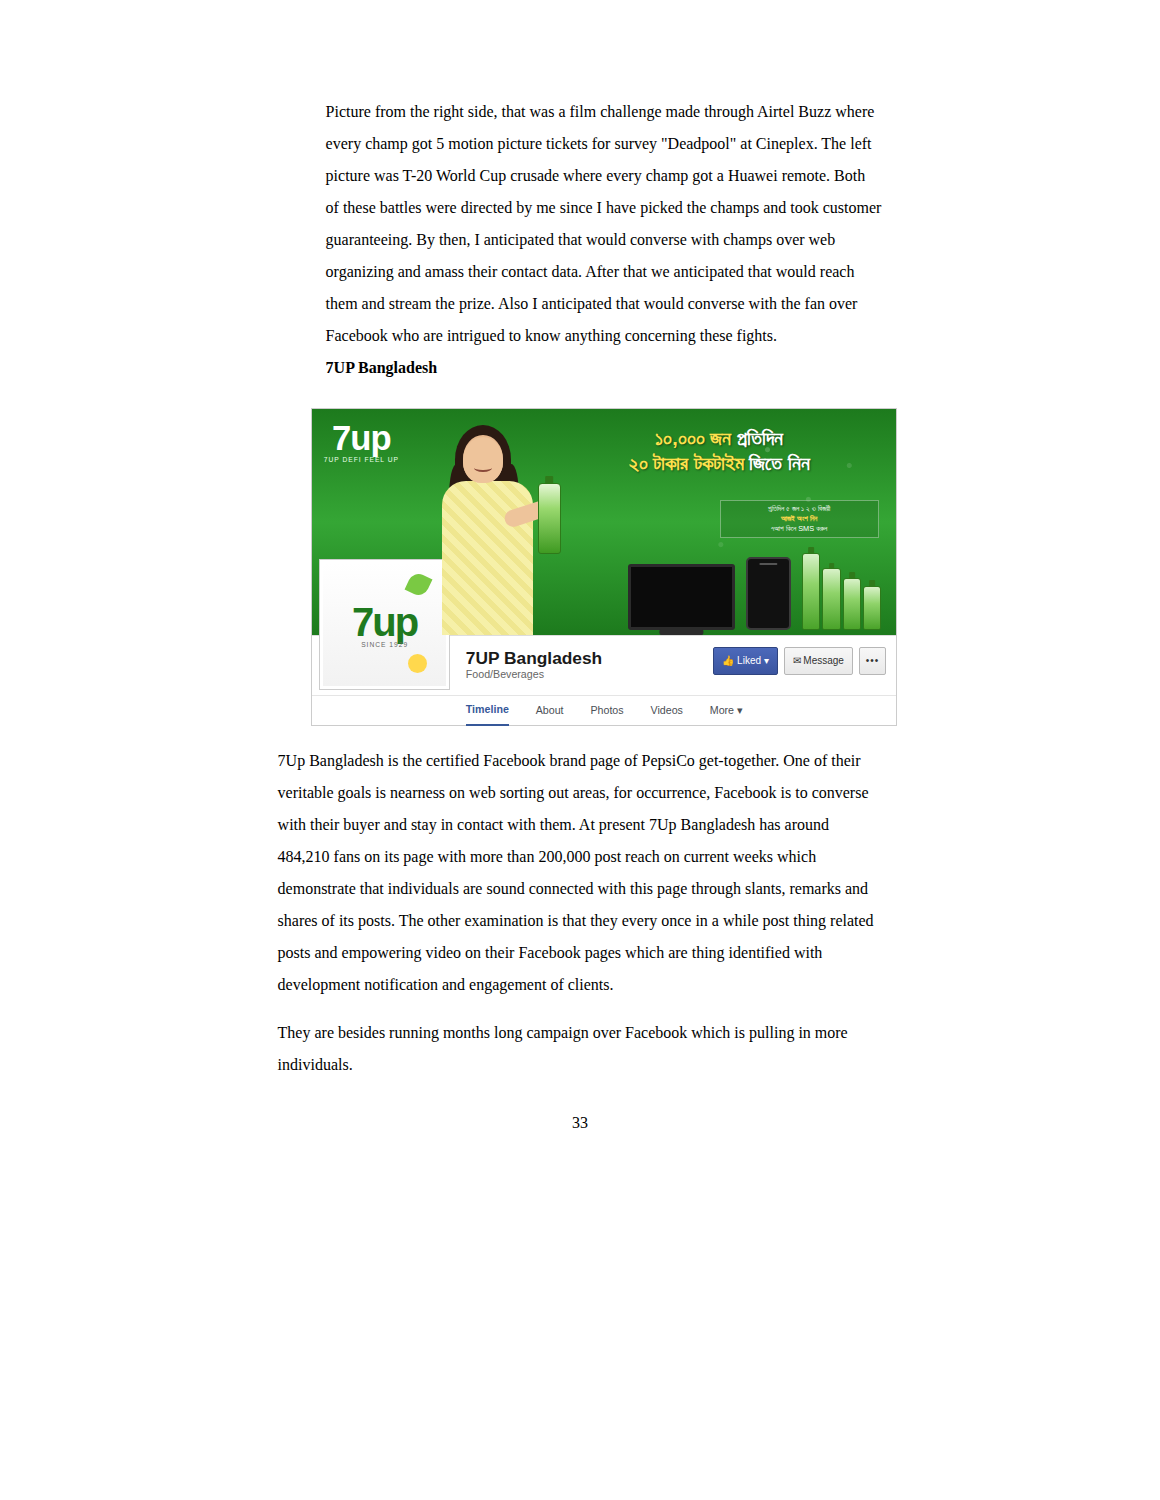Picture from the right side, that was a film challenge made through Airtel Buzz where every champ got 5 motion picture tickets for survey "Deadpool" at Cineplex. The left picture was T-20 World Cup crusade where every champ got a Huawei remote. Both of these battles were directed by me since I have picked the champs and took customer guaranteeing. By then, I anticipated that would converse with champs over web organizing and amass their contact data. After that we anticipated that would reach them and stream the prize. Also I anticipated that would converse with the fan over Facebook who are intrigued to know anything concerning these fights.
7UP Bangladesh
7up
7UP DEFI FEEL UP
১০,০০০ জন প্রতিদিন
২০ টাকার টকটাইম জিতে নিন
প্রতিদিন ৫ জন ১ ২ ৩ বিজয়ী
আজই অংশ নিন
৭আপ কিনে SMS করুন
LED TV
7up
SINCE 1929
7UP Bangladesh
Food/Beverages
👍 Liked ▾ ✉ Message •••
Timeline
About
Photos
Videos
More ▾
7Up Bangladesh is the certified Facebook brand page of PepsiCo get-together. One of their veritable goals is nearness on web sorting out areas, for occurrence, Facebook is to converse with their buyer and stay in contact with them. At present 7Up Bangladesh has around 484,210 fans on its page with more than 200,000 post reach on current weeks which demonstrate that individuals are sound connected with this page through slants, remarks and shares of its posts. The other examination is that they every once in a while post thing related posts and empowering video on their Facebook pages which are thing identified with development notification and engagement of clients.
They are besides running months long campaign over Facebook which is pulling in more individuals.
33